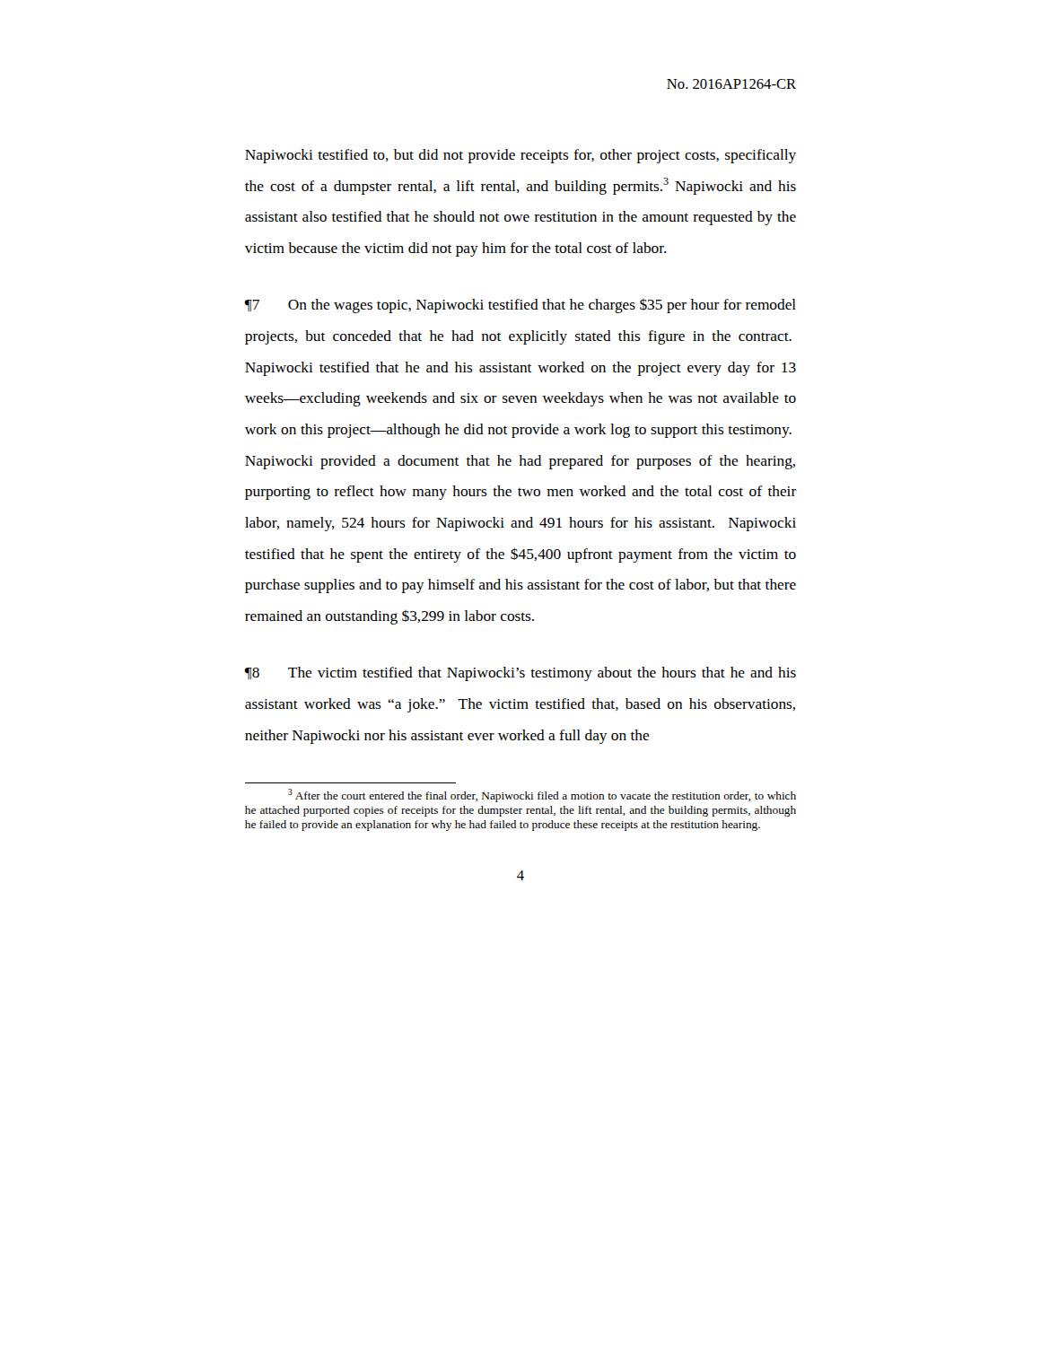No. 2016AP1264-CR
Napiwocki testified to, but did not provide receipts for, other project costs, specifically the cost of a dumpster rental, a lift rental, and building permits.3 Napiwocki and his assistant also testified that he should not owe restitution in the amount requested by the victim because the victim did not pay him for the total cost of labor.
¶7 On the wages topic, Napiwocki testified that he charges $35 per hour for remodel projects, but conceded that he had not explicitly stated this figure in the contract. Napiwocki testified that he and his assistant worked on the project every day for 13 weeks—excluding weekends and six or seven weekdays when he was not available to work on this project—although he did not provide a work log to support this testimony. Napiwocki provided a document that he had prepared for purposes of the hearing, purporting to reflect how many hours the two men worked and the total cost of their labor, namely, 524 hours for Napiwocki and 491 hours for his assistant. Napiwocki testified that he spent the entirety of the $45,400 upfront payment from the victim to purchase supplies and to pay himself and his assistant for the cost of labor, but that there remained an outstanding $3,299 in labor costs.
¶8 The victim testified that Napiwocki’s testimony about the hours that he and his assistant worked was “a joke.” The victim testified that, based on his observations, neither Napiwocki nor his assistant ever worked a full day on the
3 After the court entered the final order, Napiwocki filed a motion to vacate the restitution order, to which he attached purported copies of receipts for the dumpster rental, the lift rental, and the building permits, although he failed to provide an explanation for why he had failed to produce these receipts at the restitution hearing.
4